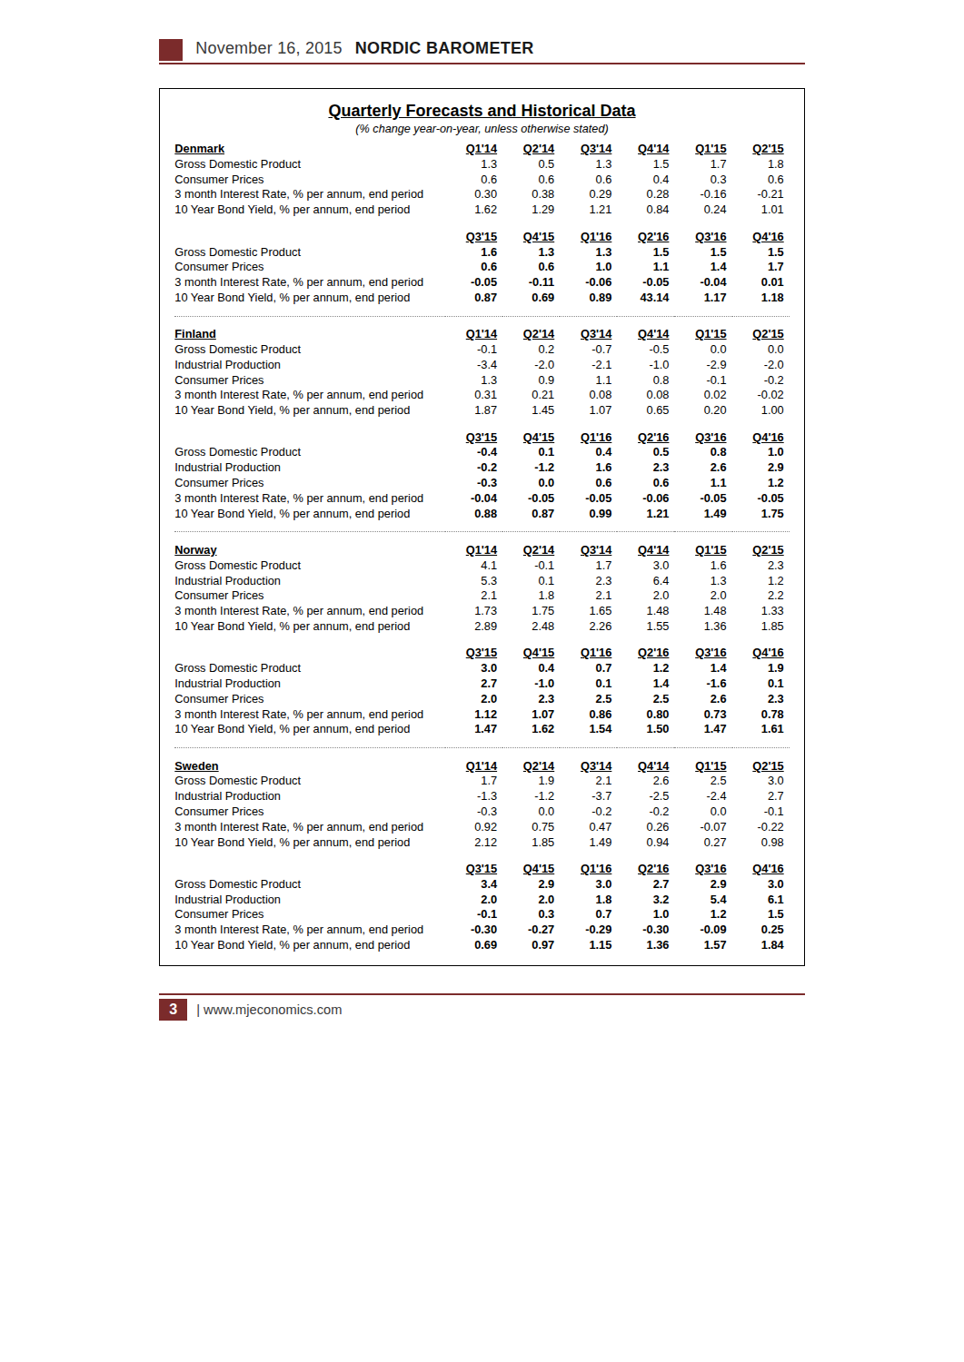November 16, 2015
NORDIC BAROMETER
Quarterly Forecasts and Historical Data
(% change year-on-year, unless otherwise stated)
| Denmark | Q1'14 | Q2'14 | Q3'14 | Q4'14 | Q1'15 | Q2'15 |
| Gross Domestic Product | 1.3 | 0.5 | 1.3 | 1.5 | 1.7 | 1.8 |
| Consumer Prices | 0.6 | 0.6 | 0.6 | 0.4 | 0.3 | 0.6 |
| 3 month Interest Rate, % per annum, end period | 0.30 | 0.38 | 0.29 | 0.28 | -0.16 | -0.21 |
| 10 Year Bond Yield, % per annum, end period | 1.62 | 1.29 | 1.21 | 0.84 | 0.24 | 1.01 |
| | Q3'15 | Q4'15 | Q1'16 | Q2'16 | Q3'16 | Q4'16 |
| Gross Domestic Product | 1.6 | 1.3 | 1.3 | 1.5 | 1.5 | 1.5 |
| Consumer Prices | 0.6 | 0.6 | 1.0 | 1.1 | 1.4 | 1.7 |
| 3 month Interest Rate, % per annum, end period | -0.05 | -0.11 | -0.06 | -0.05 | -0.04 | 0.01 |
| 10 Year Bond Yield, % per annum, end period | 0.87 | 0.69 | 0.89 | 43.14 | 1.17 | 1.18 |
| Finland | Q1'14 | Q2'14 | Q3'14 | Q4'14 | Q1'15 | Q2'15 |
| Gross Domestic Product | -0.1 | 0.2 | -0.7 | -0.5 | 0.0 | 0.0 |
| Industrial Production | -3.4 | -2.0 | -2.1 | -1.0 | -2.9 | -2.0 |
| Consumer Prices | 1.3 | 0.9 | 1.1 | 0.8 | -0.1 | -0.2 |
| 3 month Interest Rate, % per annum, end period | 0.31 | 0.21 | 0.08 | 0.08 | 0.02 | -0.02 |
| 10 Year Bond Yield, % per annum, end period | 1.87 | 1.45 | 1.07 | 0.65 | 0.20 | 1.00 |
| | Q3'15 | Q4'15 | Q1'16 | Q2'16 | Q3'16 | Q4'16 |
| Gross Domestic Product | -0.4 | 0.1 | 0.4 | 0.5 | 0.8 | 1.0 |
| Industrial Production | -0.2 | -1.2 | 1.6 | 2.3 | 2.6 | 2.9 |
| Consumer Prices | -0.3 | 0.0 | 0.6 | 0.6 | 1.1 | 1.2 |
| 3 month Interest Rate, % per annum, end period | -0.04 | -0.05 | -0.05 | -0.06 | -0.05 | -0.05 |
| 10 Year Bond Yield, % per annum, end period | 0.88 | 0.87 | 0.99 | 1.21 | 1.49 | 1.75 |
| Norway | Q1'14 | Q2'14 | Q3'14 | Q4'14 | Q1'15 | Q2'15 |
| Gross Domestic Product | 4.1 | -0.1 | 1.7 | 3.0 | 1.6 | 2.3 |
| Industrial Production | 5.3 | 0.1 | 2.3 | 6.4 | 1.3 | 1.2 |
| Consumer Prices | 2.1 | 1.8 | 2.1 | 2.0 | 2.0 | 2.2 |
| 3 month Interest Rate, % per annum, end period | 1.73 | 1.75 | 1.65 | 1.48 | 1.48 | 1.33 |
| 10 Year Bond Yield, % per annum, end period | 2.89 | 2.48 | 2.26 | 1.55 | 1.36 | 1.85 |
| | Q3'15 | Q4'15 | Q1'16 | Q2'16 | Q3'16 | Q4'16 |
| Gross Domestic Product | 3.0 | 0.4 | 0.7 | 1.2 | 1.4 | 1.9 |
| Industrial Production | 2.7 | -1.0 | 0.1 | 1.4 | -1.6 | 0.1 |
| Consumer Prices | 2.0 | 2.3 | 2.5 | 2.5 | 2.6 | 2.3 |
| 3 month Interest Rate, % per annum, end period | 1.12 | 1.07 | 0.86 | 0.80 | 0.73 | 0.78 |
| 10 Year Bond Yield, % per annum, end period | 1.47 | 1.62 | 1.54 | 1.50 | 1.47 | 1.61 |
| Sweden | Q1'14 | Q2'14 | Q3'14 | Q4'14 | Q1'15 | Q2'15 |
| Gross Domestic Product | 1.7 | 1.9 | 2.1 | 2.6 | 2.5 | 3.0 |
| Industrial Production | -1.3 | -1.2 | -3.7 | -2.5 | -2.4 | 2.7 |
| Consumer Prices | -0.3 | 0.0 | -0.2 | -0.2 | 0.0 | -0.1 |
| 3 month Interest Rate, % per annum, end period | 0.92 | 0.75 | 0.47 | 0.26 | -0.07 | -0.22 |
| 10 Year Bond Yield, % per annum, end period | 2.12 | 1.85 | 1.49 | 0.94 | 0.27 | 0.98 |
| | Q3'15 | Q4'15 | Q1'16 | Q2'16 | Q3'16 | Q4'16 |
| Gross Domestic Product | 3.4 | 2.9 | 3.0 | 2.7 | 2.9 | 3.0 |
| Industrial Production | 2.0 | 2.0 | 1.8 | 3.2 | 5.4 | 6.1 |
| Consumer Prices | -0.1 | 0.3 | 0.7 | 1.0 | 1.2 | 1.5 |
| 3 month Interest Rate, % per annum, end period | -0.30 | -0.27 | -0.29 | -0.30 | -0.09 | 0.25 |
| 10 Year Bond Yield, % per annum, end period | 0.69 | 0.97 | 1.15 | 1.36 | 1.57 | 1.84 |
3
| www.mjeconomics.com